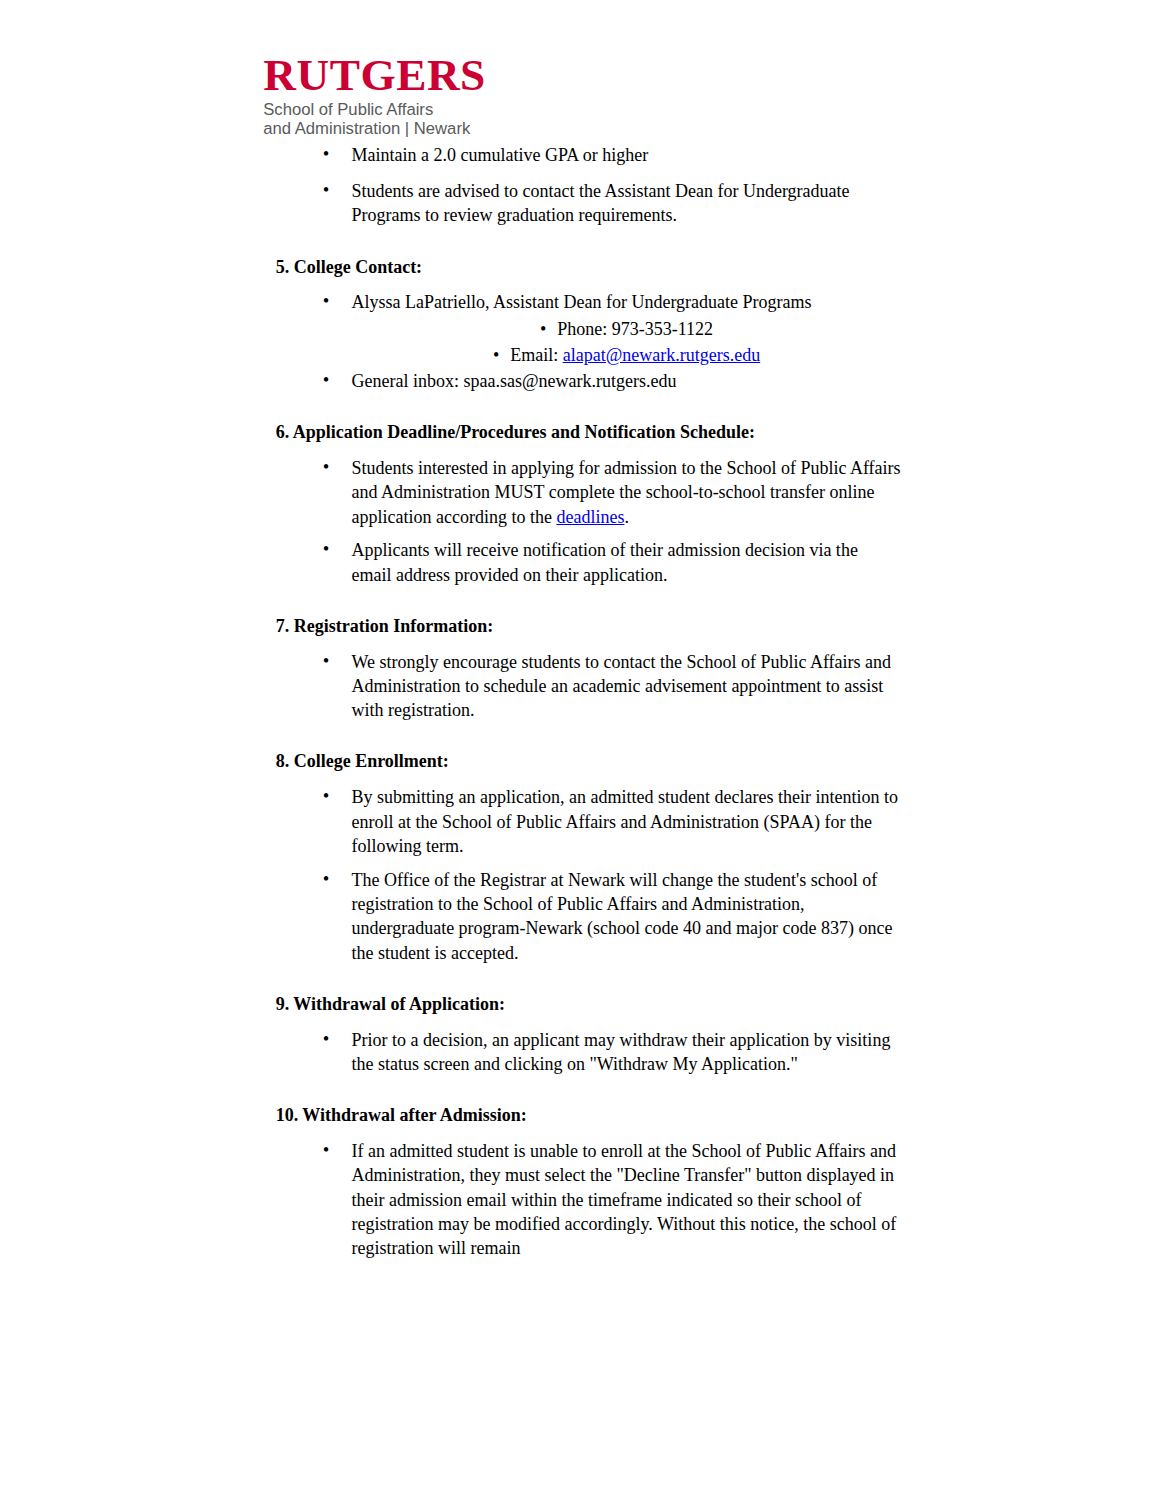RUTGERS
School of Public Affairs
and Administration | Newark
Maintain a 2.0 cumulative GPA or higher
Students are advised to contact the Assistant Dean for Undergraduate Programs to review graduation requirements.
5. College Contact:
Alyssa LaPatriello, Assistant Dean for Undergraduate Programs
•Phone: 973-353-1122
•Email: alapat@newark.rutgers.edu
General inbox: spaa.sas@newark.rutgers.edu
6. Application Deadline/Procedures and Notification Schedule:
Students interested in applying for admission to the School of Public Affairs and Administration MUST complete the school-to-school transfer online application according to the deadlines.
Applicants will receive notification of their admission decision via the email address provided on their application.
7. Registration Information:
We strongly encourage students to contact the School of Public Affairs and Administration to schedule an academic advisement appointment to assist with registration.
8. College Enrollment:
By submitting an application, an admitted student declares their intention to enroll at the School of Public Affairs and Administration (SPAA) for the following term.
The Office of the Registrar at Newark will change the student's school of registration to the School of Public Affairs and Administration, undergraduate program-Newark (school code 40 and major code 837) once the student is accepted.
9. Withdrawal of Application:
Prior to a decision, an applicant may withdraw their application by visiting the status screen and clicking on "Withdraw My Application."
10. Withdrawal after Admission:
If an admitted student is unable to enroll at the School of Public Affairs and Administration, they must select the "Decline Transfer" button displayed in their admission email within the timeframe indicated so their school of registration may be modified accordingly. Without this notice, the school of registration will remain